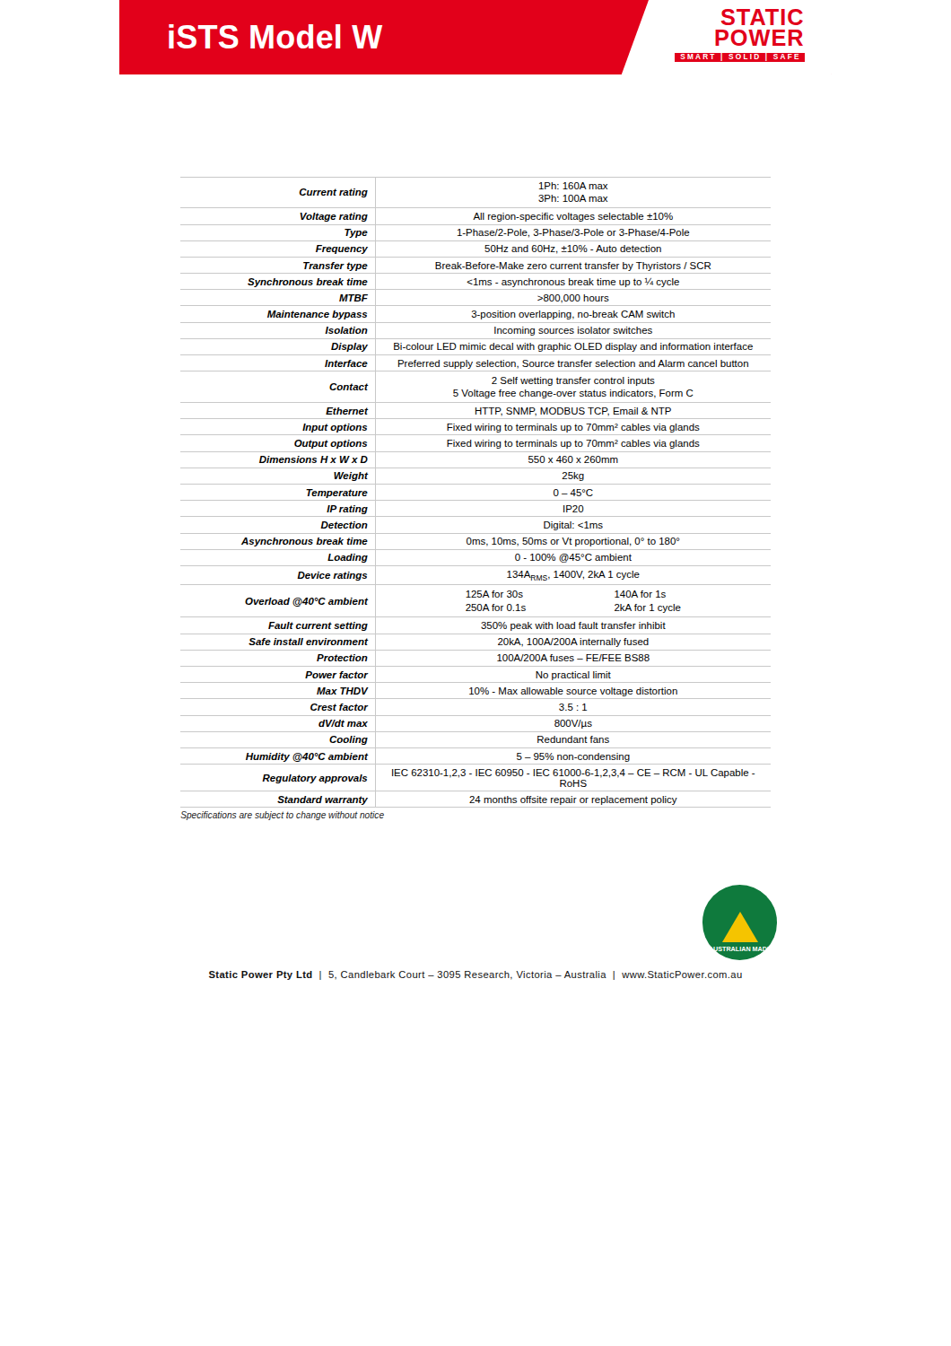iSTS Model W
STATIC
POWER
SMART | SOLID | SAFE
| Current rating | 1Ph: 160A max 3Ph: 100A max |
| Voltage rating | All region-specific voltages selectable ±10% |
| Type | 1-Phase/2-Pole, 3-Phase/3-Pole or 3-Phase/4-Pole |
| Frequency | 50Hz and 60Hz, ±10% - Auto detection |
| Transfer type | Break-Before-Make zero current transfer by Thyristors / SCR |
| Synchronous break time | <1ms - asynchronous break time up to ¼ cycle |
| MTBF | >800,000 hours |
| Maintenance bypass | 3-position overlapping, no-break CAM switch |
| Isolation | Incoming sources isolator switches |
| Display | Bi-colour LED mimic decal with graphic OLED display and information interface |
| Interface | Preferred supply selection, Source transfer selection and Alarm cancel button |
| Contact | 2 Self wetting transfer control inputs 5 Voltage free change-over status indicators, Form C |
| Ethernet | HTTP, SNMP, MODBUS TCP, Email & NTP |
| Input options | Fixed wiring to terminals up to 70mm² cables via glands |
| Output options | Fixed wiring to terminals up to 70mm² cables via glands |
| Dimensions H x W x D | 550 x 460 x 260mm |
| Weight | 25kg |
| Temperature | 0 – 45°C |
| IP rating | IP20 |
| Detection | Digital: <1ms |
| Asynchronous break time | 0ms, 10ms, 50ms or Vt proportional, 0° to 180° |
| Loading | 0 - 100% @45°C ambient |
| Device ratings | 134A RMS , 1400V, 2kA 1 cycle |
| Overload @40°C ambient | 125A for 30s 250A for 0.1s 140A for 1s 2kA for 1 cycle |
| Fault current setting | 350% peak with load fault transfer inhibit |
| Safe install environment | 20kA, 100A/200A internally fused |
| Protection | 100A/200A fuses – FE/FEE BS88 |
| Power factor | No practical limit |
| Max THDV | 10% - Max allowable source voltage distortion |
| Crest factor | 3.5 : 1 |
| dV/dt max | 800V/µs |
| Cooling | Redundant fans |
| Humidity @40°C ambient | 5 – 95% non-condensing |
| Regulatory approvals | IEC 62310-1,2,3 - IEC 60950 - IEC 61000-6-1,2,3,4 – CE – RCM - UL Capable - RoHS |
| Standard warranty | 24 months offsite repair or replacement policy |
Specifications are subject to change without notice
AUSTRALIAN MADE
Static Power Pty Ltd | 5, Candlebark Court – 3095 Research, Victoria – Australia | www.StaticPower.com.au